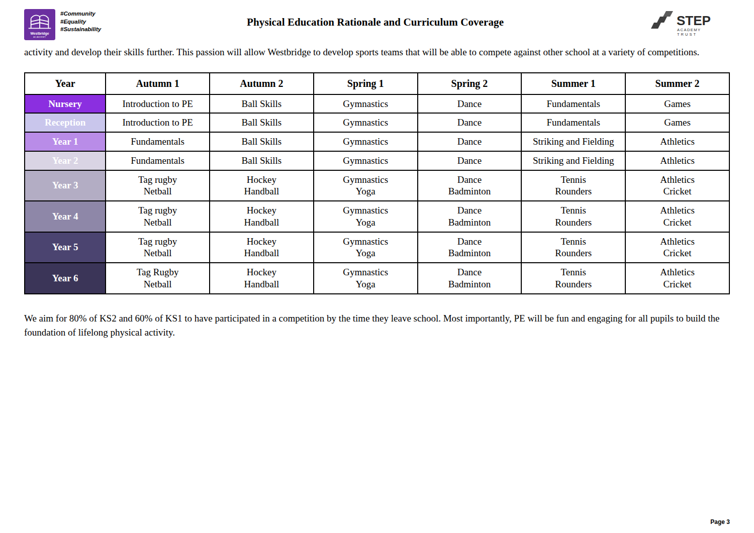Westbridge ACADEMY
#Community
#Equality
#Sustainability
Physical Education Rationale and Curriculum Coverage
STEP ACADEMY TRUST
activity and develop their skills further. This passion will allow Westbridge to develop sports teams that will be able to compete against other school at a variety of competitions.
| Year | Autumn 1 | Autumn 2 | Spring 1 | Spring 2 | Summer 1 | Summer 2 |
| --- | --- | --- | --- | --- | --- | --- |
| Nursery | Introduction to PE | Ball Skills | Gymnastics | Dance | Fundamentals | Games |
| Reception | Introduction to PE | Ball Skills | Gymnastics | Dance | Fundamentals | Games |
| Year 1 | Fundamentals | Ball Skills | Gymnastics | Dance | Striking and Fielding | Athletics |
| Year 2 | Fundamentals | Ball Skills | Gymnastics | Dance | Striking and Fielding | Athletics |
| Year 3 | Tag rugby Netball | Hockey Handball | Gymnastics Yoga | Dance Badminton | Tennis Rounders | Athletics Cricket |
| Year 4 | Tag rugby Netball | Hockey Handball | Gymnastics Yoga | Dance Badminton | Tennis Rounders | Athletics Cricket |
| Year 5 | Tag rugby Netball | Hockey Handball | Gymnastics Yoga | Dance Badminton | Tennis Rounders | Athletics Cricket |
| Year 6 | Tag Rugby Netball | Hockey Handball | Gymnastics Yoga | Dance Badminton | Tennis Rounders | Athletics Cricket |
We aim for 80% of KS2 and 60% of KS1 to have participated in a competition by the time they leave school. Most importantly, PE will be fun and engaging for all pupils to build the foundation of lifelong physical activity.
Page 3